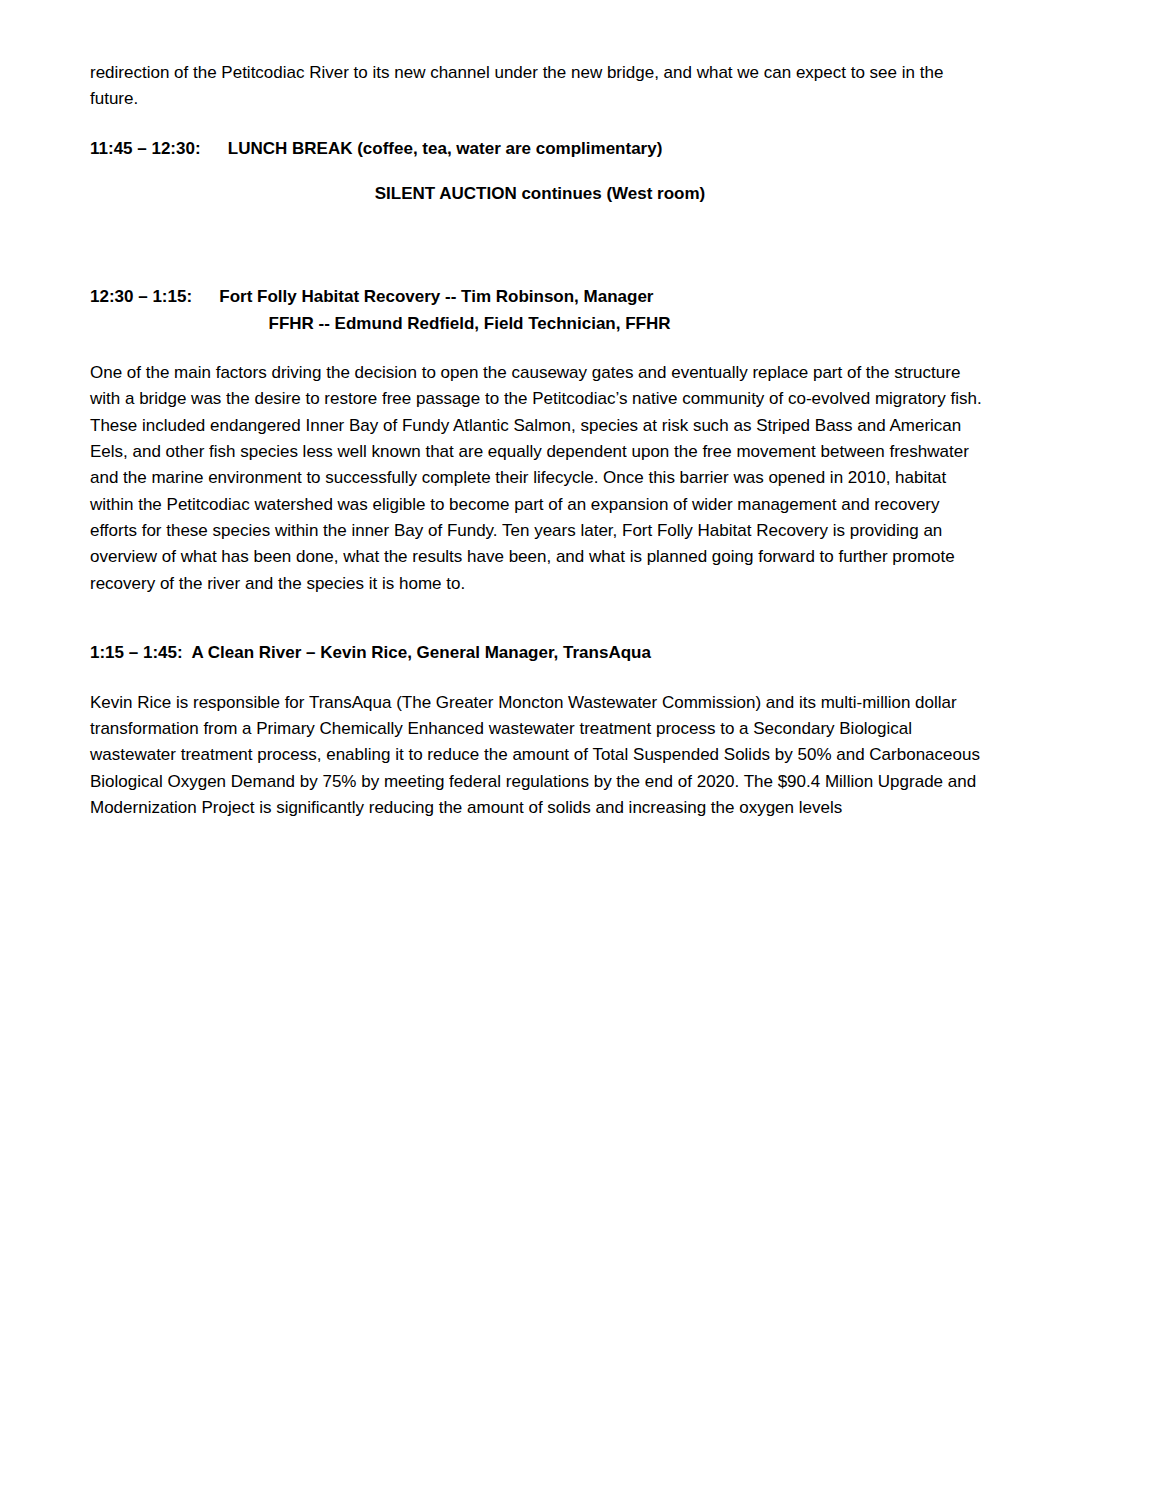redirection of the Petitcodiac River to its new channel under the new bridge, and what we can expect to see in the future.
11:45 – 12:30: LUNCH BREAK (coffee, tea, water are complimentary)
SILENT AUCTION continues (West room)
12:30 – 1:15: Fort Folly Habitat Recovery -- Tim Robinson, Manager
FFHR -- Edmund Redfield, Field Technician, FFHR
One of the main factors driving the decision to open the causeway gates and eventually replace part of the structure with a bridge was the desire to restore free passage to the Petitcodiac’s native community of co-evolved migratory fish. These included endangered Inner Bay of Fundy Atlantic Salmon, species at risk such as Striped Bass and American Eels, and other fish species less well known that are equally dependent upon the free movement between freshwater and the marine environment to successfully complete their lifecycle. Once this barrier was opened in 2010, habitat within the Petitcodiac watershed was eligible to become part of an expansion of wider management and recovery efforts for these species within the inner Bay of Fundy. Ten years later, Fort Folly Habitat Recovery is providing an overview of what has been done, what the results have been, and what is planned going forward to further promote recovery of the river and the species it is home to.
1:15 – 1:45: A Clean River – Kevin Rice, General Manager, TransAqua
Kevin Rice is responsible for TransAqua (The Greater Moncton Wastewater Commission) and its multi-million dollar transformation from a Primary Chemically Enhanced wastewater treatment process to a Secondary Biological wastewater treatment process, enabling it to reduce the amount of Total Suspended Solids by 50% and Carbonaceous Biological Oxygen Demand by 75% by meeting federal regulations by the end of 2020. The $90.4 Million Upgrade and Modernization Project is significantly reducing the amount of solids and increasing the oxygen levels